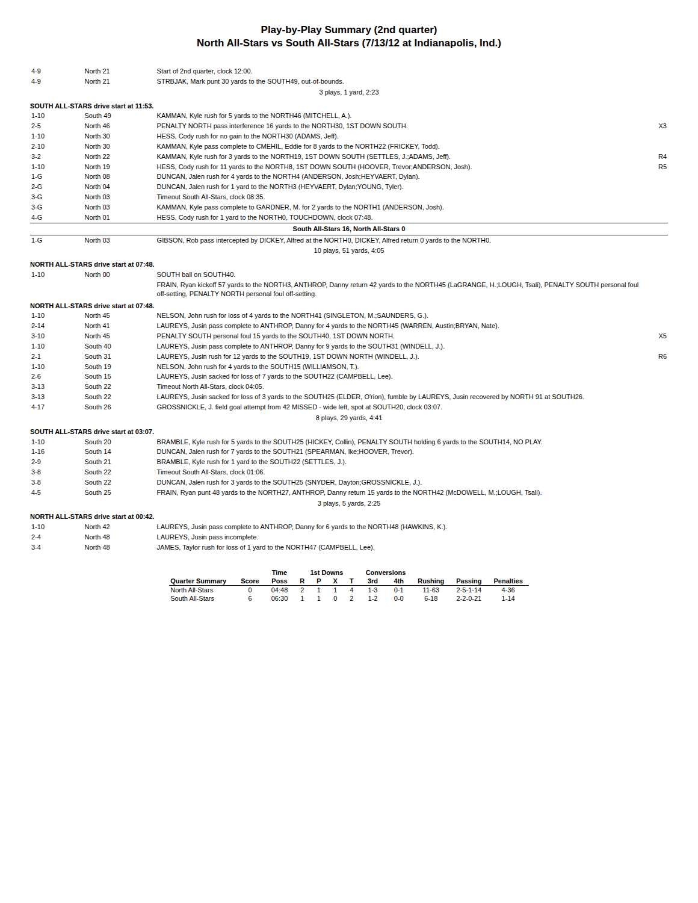Play-by-Play Summary (2nd quarter)
North All-Stars vs South All-Stars (7/13/12 at Indianapolis, Ind.)
| 4-9 | North 21 | Start of 2nd quarter, clock 12:00. | |
| 4-9 | North 21 | STRBJAK, Mark punt 30 yards to the SOUTH49, out-of-bounds. | |
| 3 plays, 1 yard, 2:23 |
| SOUTH ALL-STARS drive start at 11:53. | | |
| 1-10 | South 49 | KAMMAN, Kyle rush for 5 yards to the NORTH46 (MITCHELL, A.). | |
| 2-5 | North 46 | PENALTY NORTH pass interference 16 yards to the NORTH30, 1ST DOWN SOUTH. | X3 |
| 1-10 | North 30 | HESS, Cody rush for no gain to the NORTH30 (ADAMS, Jeff). | |
| 2-10 | North 30 | KAMMAN, Kyle pass complete to CMEHIL, Eddie for 8 yards to the NORTH22 (FRICKEY, Todd). | |
| 3-2 | North 22 | KAMMAN, Kyle rush for 3 yards to the NORTH19, 1ST DOWN SOUTH (SETTLES, J.;ADAMS, Jeff). | R4 |
| 1-10 | North 19 | HESS, Cody rush for 11 yards to the NORTH8, 1ST DOWN SOUTH (HOOVER, Trevor;ANDERSON, Josh). | R5 |
| 1-G | North 08 | DUNCAN, Jalen rush for 4 yards to the NORTH4 (ANDERSON, Josh;HEYVAERT, Dylan). | |
| 2-G | North 04 | DUNCAN, Jalen rush for 1 yard to the NORTH3 (HEYVAERT, Dylan;YOUNG, Tyler). | |
| 3-G | North 03 | Timeout South All-Stars, clock 08:35. | |
| 3-G | North 03 | KAMMAN, Kyle pass complete to GARDNER, M. for 2 yards to the NORTH1 (ANDERSON, Josh). | |
| 4-G | North 01 | HESS, Cody rush for 1 yard to the NORTH0, TOUCHDOWN, clock 07:48. | |
| South All-Stars 16, North All-Stars 0 |
| 1-G | North 03 | GIBSON, Rob pass intercepted by DICKEY, Alfred at the NORTH0, DICKEY, Alfred return 0 yards to the NORTH0. | |
| 10 plays, 51 yards, 4:05 |
| NORTH ALL-STARS drive start at 07:48. | | |
| 1-10 | North 00 | SOUTH ball on SOUTH40. | |
| | | FRAIN, Ryan kickoff 57 yards to the NORTH3, ANTHROP, Danny return 42 yards to the NORTH45 (LaGRANGE, H.;LOUGH, Tsali), PENALTY SOUTH personal foul off-setting, PENALTY NORTH personal foul off-setting. | |
| NORTH ALL-STARS drive start at 07:48. | | |
| 1-10 | North 45 | NELSON, John rush for loss of 4 yards to the NORTH41 (SINGLETON, M.;SAUNDERS, G.). | |
| 2-14 | North 41 | LAUREYS, Jusin pass complete to ANTHROP, Danny for 4 yards to the NORTH45 (WARREN, Austin;BRYAN, Nate). | |
| 3-10 | North 45 | PENALTY SOUTH personal foul 15 yards to the SOUTH40, 1ST DOWN NORTH. | X5 |
| 1-10 | South 40 | LAUREYS, Jusin pass complete to ANTHROP, Danny for 9 yards to the SOUTH31 (WINDELL, J.). | |
| 2-1 | South 31 | LAUREYS, Jusin rush for 12 yards to the SOUTH19, 1ST DOWN NORTH (WINDELL, J.). | R6 |
| 1-10 | South 19 | NELSON, John rush for 4 yards to the SOUTH15 (WILLIAMSON, T.). | |
| 2-6 | South 15 | LAUREYS, Jusin sacked for loss of 7 yards to the SOUTH22 (CAMPBELL, Lee). | |
| 3-13 | South 22 | Timeout North All-Stars, clock 04:05. | |
| 3-13 | South 22 | LAUREYS, Jusin sacked for loss of 3 yards to the SOUTH25 (ELDER, O'rion), fumble by LAUREYS, Jusin recovered by NORTH 91 at SOUTH26. | |
| 4-17 | South 26 | GROSSNICKLE, J. field goal attempt from 42 MISSED - wide left, spot at SOUTH20, clock 03:07. | |
| 8 plays, 29 yards, 4:41 |
| SOUTH ALL-STARS drive start at 03:07. | | |
| 1-10 | South 20 | BRAMBLE, Kyle rush for 5 yards to the SOUTH25 (HICKEY, Collin), PENALTY SOUTH holding 6 yards to the SOUTH14, NO PLAY. | |
| 1-16 | South 14 | DUNCAN, Jalen rush for 7 yards to the SOUTH21 (SPEARMAN, Ike;HOOVER, Trevor). | |
| 2-9 | South 21 | BRAMBLE, Kyle rush for 1 yard to the SOUTH22 (SETTLES, J.). | |
| 3-8 | South 22 | Timeout South All-Stars, clock 01:06. | |
| 3-8 | South 22 | DUNCAN, Jalen rush for 3 yards to the SOUTH25 (SNYDER, Dayton;GROSSNICKLE, J.). | |
| 4-5 | South 25 | FRAIN, Ryan punt 48 yards to the NORTH27, ANTHROP, Danny return 15 yards to the NORTH42 (McDOWELL, M.;LOUGH, Tsali). | |
| 3 plays, 5 yards, 2:25 |
| NORTH ALL-STARS drive start at 00:42. | | |
| 1-10 | North 42 | LAUREYS, Jusin pass complete to ANTHROP, Danny for 6 yards to the NORTH48 (HAWKINS, K.). | |
| 2-4 | North 48 | LAUREYS, Jusin pass incomplete. | |
| 3-4 | North 48 | JAMES, Taylor rush for loss of 1 yard to the NORTH47 (CAMPBELL, Lee). | |
| | | Time | 1st Downs | Conversions | | | |
| --- | --- | --- | --- | --- | --- | --- | --- |
| Quarter Summary | Score | Poss | R | P | X | T | 3rd | 4th | Rushing | Passing | Penalties |
| North All-Stars | 0 | 04:48 | 2 | 1 | 1 | 4 | 1-3 | 0-1 | 11-63 | 2-5-1-14 | 4-36 |
| South All-Stars | 6 | 06:30 | 1 | 1 | 0 | 2 | 1-2 | 0-0 | 6-18 | 2-2-0-21 | 1-14 |